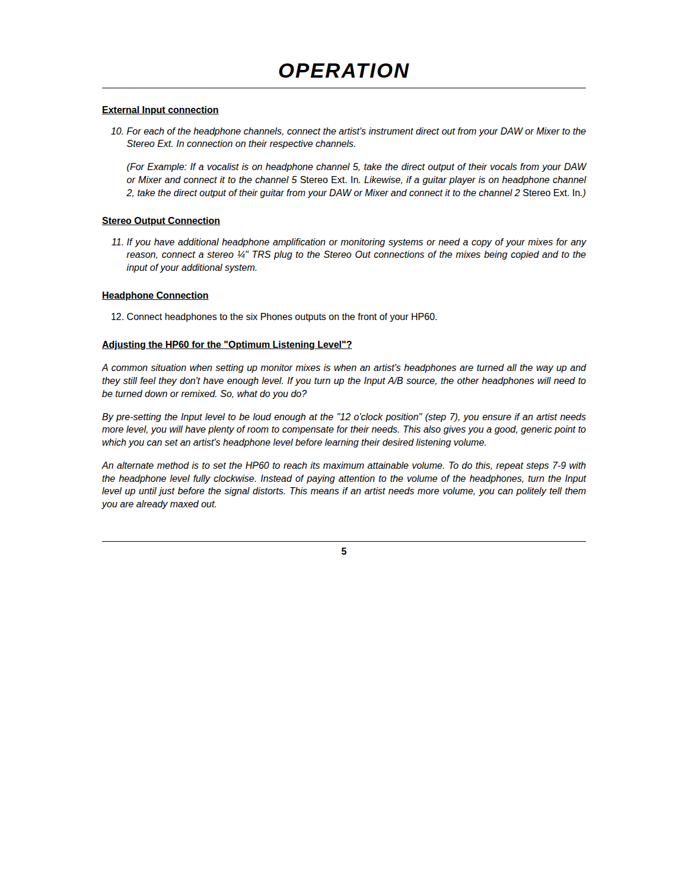OPERATION
External Input connection
For each of the headphone channels, connect the artist's instrument direct out from your DAW or Mixer to the Stereo Ext. In connection on their respective channels.
(For Example: If a vocalist is on headphone channel 5, take the direct output of their vocals from your DAW or Mixer and connect it to the channel 5 Stereo Ext. In. Likewise, if a guitar player is on headphone channel 2, take the direct output of their guitar from your DAW or Mixer and connect it to the channel 2 Stereo Ext. In.)
Stereo Output Connection
If you have additional headphone amplification or monitoring systems or need a copy of your mixes for any reason, connect a stereo ¼" TRS plug to the Stereo Out connections of the mixes being copied and to the input of your additional system.
Headphone Connection
Connect headphones to the six Phones outputs on the front of your HP60.
Adjusting the HP60 for the "Optimum Listening Level"?
A common situation when setting up monitor mixes is when an artist's headphones are turned all the way up and they still feel they don't have enough level. If you turn up the Input A/B source, the other headphones will need to be turned down or remixed. So, what do you do?
By pre-setting the Input level to be loud enough at the "12 o'clock position" (step 7), you ensure if an artist needs more level, you will have plenty of room to compensate for their needs. This also gives you a good, generic point to which you can set an artist's headphone level before learning their desired listening volume.
An alternate method is to set the HP60 to reach its maximum attainable volume. To do this, repeat steps 7-9 with the headphone level fully clockwise. Instead of paying attention to the volume of the headphones, turn the Input level up until just before the signal distorts. This means if an artist needs more volume, you can politely tell them you are already maxed out.
5